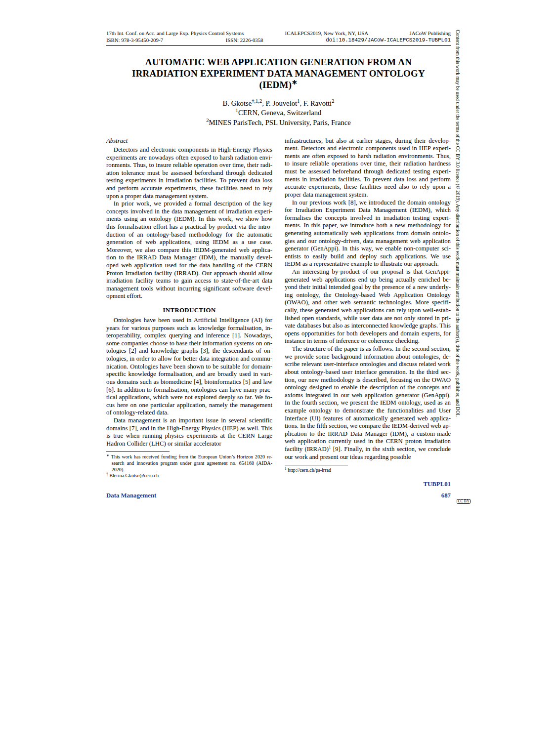17th Int. Conf. on Acc. and Large Exp. Physics Control Systems ICALEPCS2019, New York, NY, USA JACoW Publishing
ISBN: 978-3-95450-209-7 ISSN: 2226-0358 doi:10.18429/JACoW-ICALEPCS2019-TUBPL01
AUTOMATIC WEB APPLICATION GENERATION FROM AN
IRRADIATION EXPERIMENT DATA MANAGEMENT ONTOLOGY
(IEDM)∗
B. Gkotse†,1,2, P. Jouvelot1, F. Ravotti2
1CERN, Geneva, Switzerland
2MINES ParisTech, PSL University, Paris, France
Abstract
Detectors and electronic components in High-Energy Physics experiments are nowadays often exposed to harsh radiation environments. Thus, to insure reliable operation over time, their radiation tolerance must be assessed beforehand through dedicated testing experiments in irradiation facilities. To prevent data loss and perform accurate experiments, these facilities need to rely upon a proper data management system.
In prior work, we provided a formal description of the key concepts involved in the data management of irradiation experiments using an ontology (IEDM). In this work, we show how this formalisation effort has a practical by-product via the introduction of an ontology-based methodology for the automatic generation of web applications, using IEDM as a use case. Moreover, we also compare this IEDM-generated web application to the IRRAD Data Manager (IDM), the manually developed web application used for the data handling of the CERN Proton Irradiation facility (IRRAD). Our approach should allow irradiation facility teams to gain access to state-of-the-art data management tools without incurring significant software development effort.
INTRODUCTION
Ontologies have been used in Artificial Intelligence (AI) for years for various purposes such as knowledge formalisation, interoperability, complex querying and inference [1]. Nowadays, some companies choose to base their information systems on ontologies [2] and knowledge graphs [3], the descendants of ontologies, in order to allow for better data integration and communication. Ontologies have been shown to be suitable for domain-specific knowledge formalisation, and are broadly used in various domains such as biomedicine [4], bioinformatics [5] and law [6]. In addition to formalisation, ontologies can have many practical applications, which were not explored deeply so far. We focus here on one particular application, namely the management of ontology-related data.
Data management is an important issue in several scientific domains [7], and in the High-Energy Physics (HEP) as well. This is true when running physics experiments at the CERN Large Hadron Collider (LHC) or similar accelerator
∗ This work has received funding from the European Union’s Horizon 2020 research and innovation program under grant agreement no. 654168 (AIDA-2020).
† Blerina.Gkotse@cern.ch
infrastructures, but also at earlier stages, during their development. Detectors and electronic components used in HEP experiments are often exposed to harsh radiation environments. Thus, to insure reliable operations over time, their radiation hardness must be assessed beforehand through dedicated testing experiments in irradiation facilities. To prevent data loss and perform accurate experiments, these facilities need also to rely upon a proper data management system.
In our previous work [8], we introduced the domain ontology for Irradiation Experiment Data Management (IEDM), which formalises the concepts involved in irradiation testing experiments. In this paper, we introduce both a new methodology for generating automatically web applications from domain ontologies and our ontology-driven, data management web application generator (GenAppi). In this way, we enable non-computer scientists to easily build and deploy such applications. We use IEDM as a representative example to illustrate our approach.
An interesting by-product of our proposal is that GenAppi-generated web applications end up being actually enriched beyond their initial intended goal by the presence of a new underlying ontology, the Ontology-based Web Application Ontology (OWAO), and other web semantic technologies. More specifically, these generated web applications can rely upon well-established open standards, while user data are not only stored in private databases but also as interconnected knowledge graphs. This opens opportunities for both developers and domain experts, for instance in terms of inference or coherence checking.
The structure of the paper is as follows. In the second section, we provide some background information about ontologies, describe relevant user-interface ontologies and discuss related work about ontology-based user interface generation. In the third section, our new methodology is described, focusing on the OWAO ontology designed to enable the description of the concepts and axioms integrated in our web application generator (GenAppi). In the fourth section, we present the IEDM ontology, used as an example ontology to demonstrate the functionalities and User Interface (UI) features of automatically generated web applications. In the fifth section, we compare the IEDM-derived web application to the IRRAD Data Manager (IDM), a custom-made web application currently used in the CERN proton irradiation facility (IRRAD)1 [9]. Finally, in the sixth section, we conclude our work and present our ideas regarding possible
1 http://cern.ch/ps-irrad
TUBPL01
Data Management
687
Content from this work may be used under the terms of the CC BY 3.0 licence (© 2019). Any distribution of this work must maintain attribution to the author(s), title of the work, publisher, and DOI.
CC BY